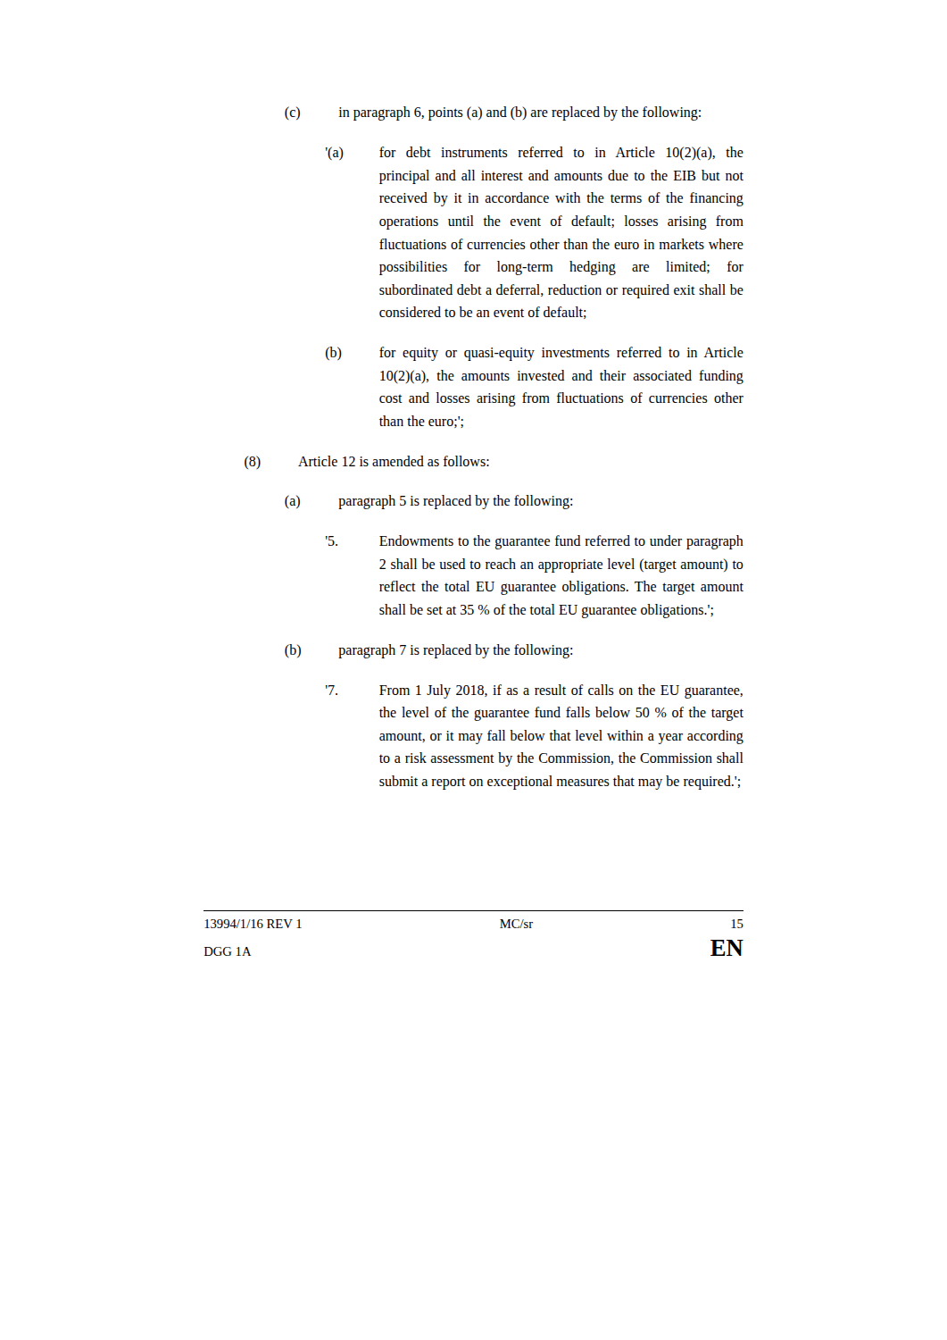(c)
in paragraph 6, points (a) and (b) are replaced by the following:
'(a)
for debt instruments referred to in Article 10(2)(a), the principal and all interest and amounts due to the EIB but not received by it in accordance with the terms of the financing operations until the event of default; losses arising from fluctuations of currencies other than the euro in markets where possibilities for long-term hedging are limited; for subordinated debt a deferral, reduction or required exit shall be considered to be an event of default;
(b)
for equity or quasi-equity investments referred to in Article 10(2)(a), the amounts invested and their associated funding cost and losses arising from fluctuations of currencies other than the euro;';
(8)
Article 12 is amended as follows:
(a)
paragraph 5 is replaced by the following:
'5.
Endowments to the guarantee fund referred to under paragraph 2 shall be used to reach an appropriate level (target amount) to reflect the total EU guarantee obligations. The target amount shall be set at 35 % of the total EU guarantee obligations.';
(b)
paragraph 7 is replaced by the following:
'7.
From 1 July 2018, if as a result of calls on the EU guarantee, the level of the guarantee fund falls below 50 % of the target amount, or it may fall below that level within a year according to a risk assessment by the Commission, the Commission shall submit a report on exceptional measures that may be required.';
13994/1/16 REV 1
MC/sr
15
DGG 1A
EN